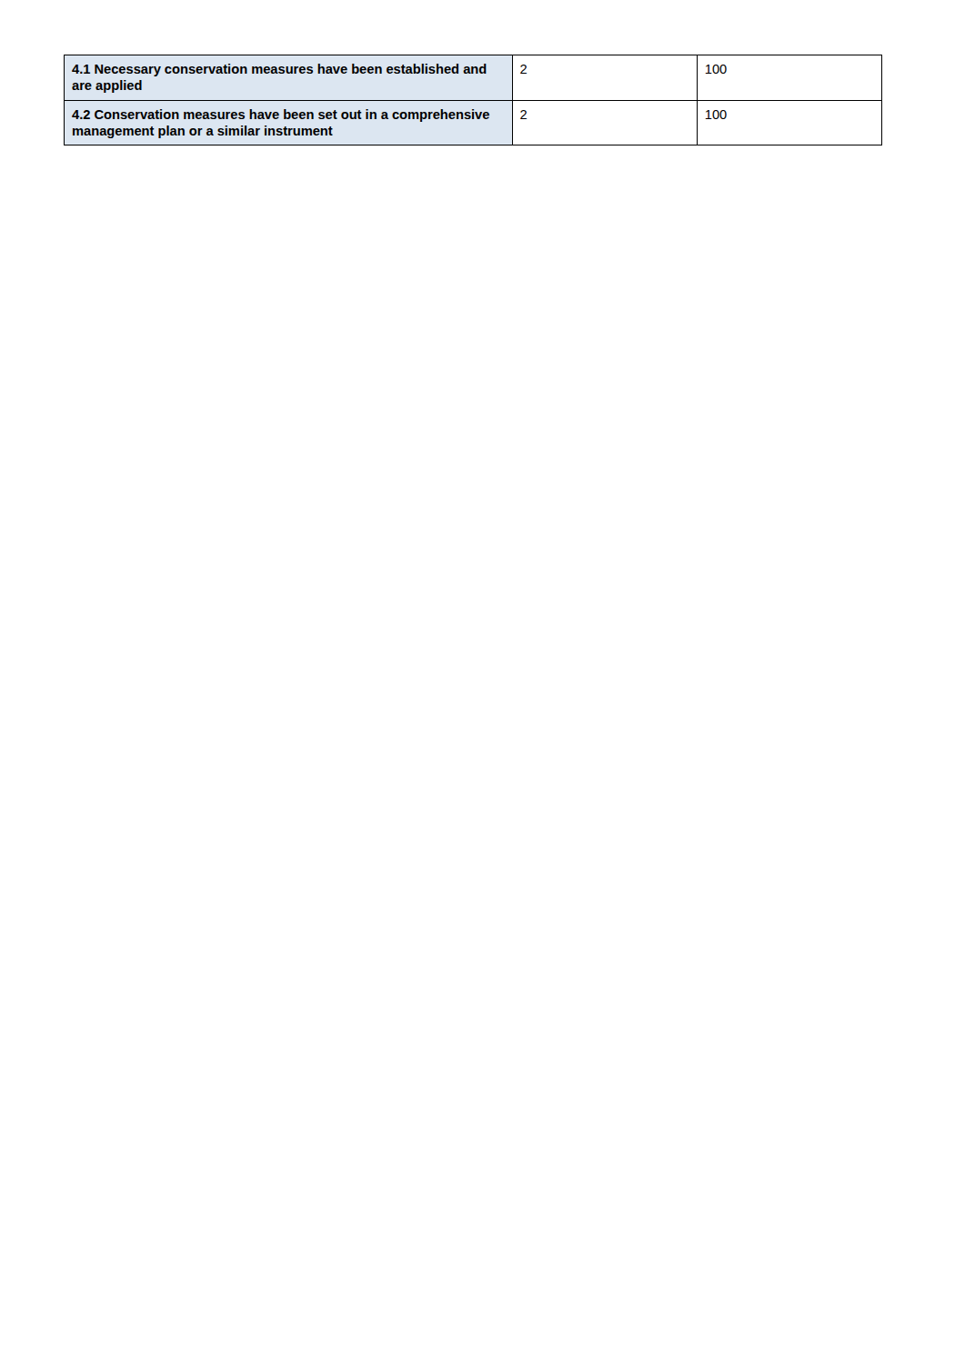| 4.1 Necessary conservation measures have been established and are applied | 2 | 100 |
| 4.2 Conservation measures have been set out in a comprehensive management plan or a similar instrument | 2 | 100 |